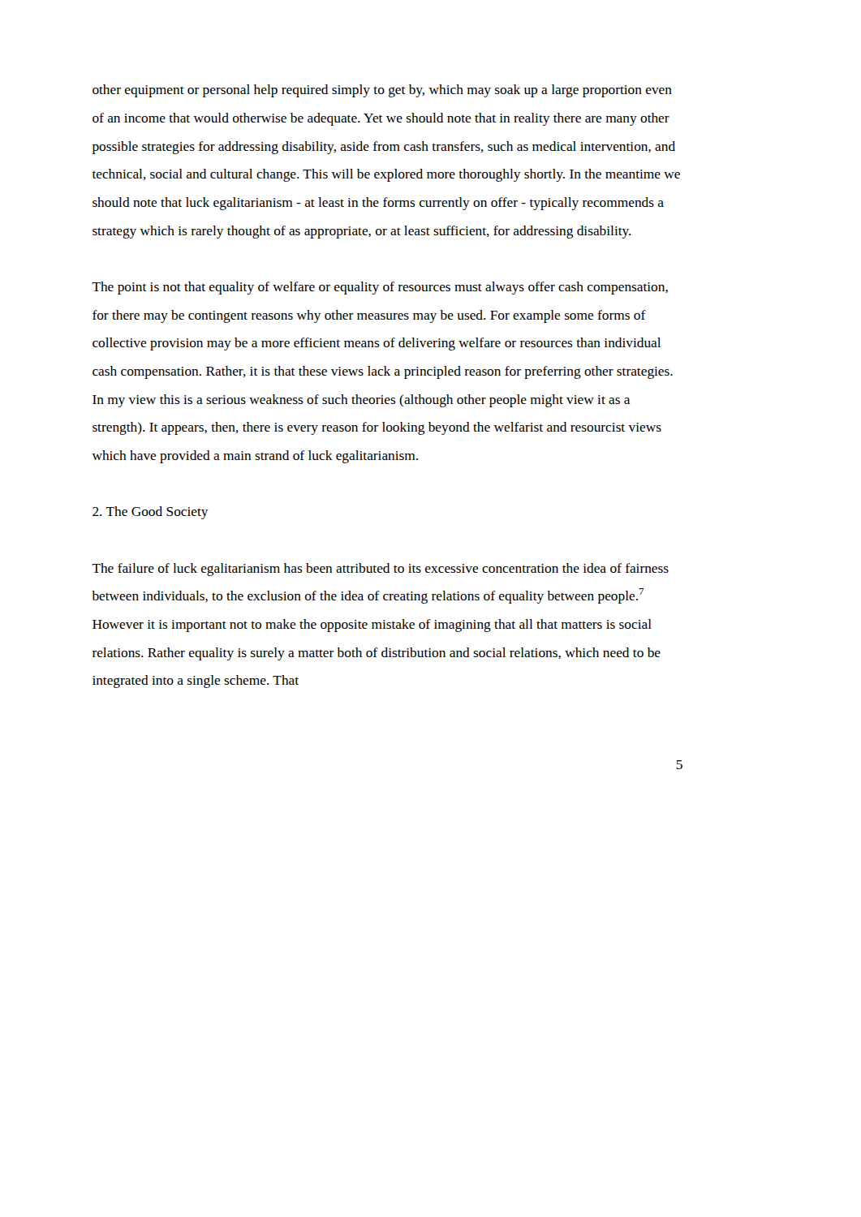other equipment or personal help required simply to get by, which may soak up a large proportion even of an income that would otherwise be adequate. Yet we should note that in reality there are many other possible strategies for addressing disability, aside from cash transfers, such as medical intervention, and technical, social and cultural change. This will be explored more thoroughly shortly. In the meantime we should note that luck egalitarianism - at least in the forms currently on offer - typically recommends a strategy which is rarely thought of as appropriate, or at least sufficient, for addressing disability.
The point is not that equality of welfare or equality of resources must always offer cash compensation, for there may be contingent reasons why other measures may be used. For example some forms of collective provision may be a more efficient means of delivering welfare or resources than individual cash compensation. Rather, it is that these views lack a principled reason for preferring other strategies. In my view this is a serious weakness of such theories (although other people might view it as a strength). It appears, then, there is every reason for looking beyond the welfarist and resourcist views which have provided a main strand of luck egalitarianism.
2. The Good Society
The failure of luck egalitarianism has been attributed to its excessive concentration the idea of fairness between individuals, to the exclusion of the idea of creating relations of equality between people.7 However it is important not to make the opposite mistake of imagining that all that matters is social relations. Rather equality is surely a matter both of distribution and social relations, which need to be integrated into a single scheme. That
5